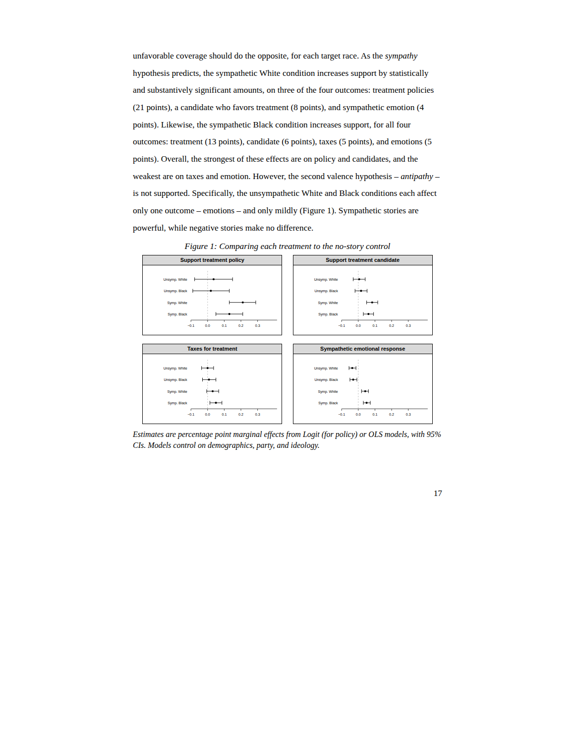unfavorable coverage should do the opposite, for each target race. As the sympathy hypothesis predicts, the sympathetic White condition increases support by statistically and substantively significant amounts, on three of the four outcomes: treatment policies (21 points), a candidate who favors treatment (8 points), and sympathetic emotion (4 points). Likewise, the sympathetic Black condition increases support, for all four outcomes: treatment (13 points), candidate (6 points), taxes (5 points), and emotions (5 points). Overall, the strongest of these effects are on policy and candidates, and the weakest are on taxes and emotion. However, the second valence hypothesis – antipathy – is not supported. Specifically, the unsympathetic White and Black conditions each affect only one outcome – emotions – and only mildly (Figure 1). Sympathetic stories are powerful, while negative stories make no difference.
Figure 1: Comparing each treatment to the no-story control
Support treatment policy
Unsymp. White Unsymp. Black Symp. White Symp. Black −0.1 0.0 0.1 0.2 0.3
Support treatment candidate
Unsymp. White Unsymp. Black Symp. White Symp. Black −0.1 0.0 0.1 0.2 0.3
Taxes for treatment
Unsymp. White Unsymp. Black Symp. White Symp. Black −0.1 0.0 0.1 0.2 0.3
Sympathetic emotional response
Unsymp. White Unsymp. Black Symp. White Symp. Black −0.1 0.0 0.1 0.2 0.3
Estimates are percentage point marginal effects from Logit (for policy) or OLS models, with 95% CIs. Models control on demographics, party, and ideology.
17